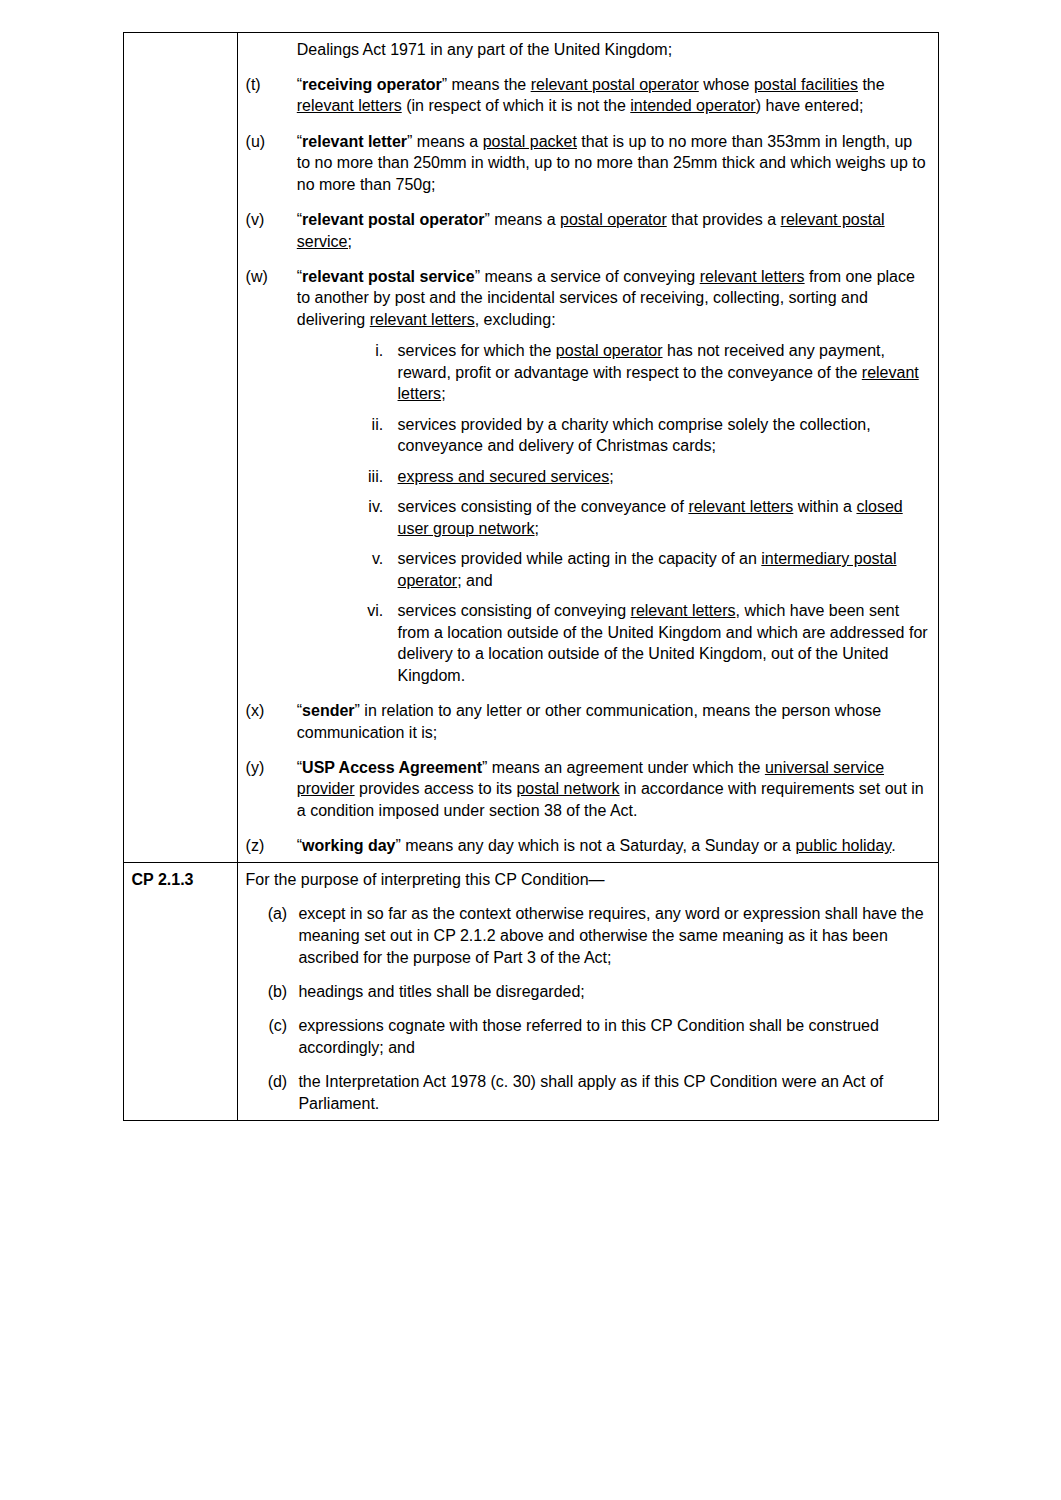| | / / Dealings Act 1971 in any part of the United Kingdom; / / (t) / “ receiving operator ” means the relevant postal operator whose postal facilities the relevant letters (in respect of which it is not the intended operator ) have entered; / / (u) / “ relevant letter ” means a postal packet that is up to no more than 353mm in length, up to no more than 250mm in width, up to no more than 25mm thick and which weighs up to no more than 750g; / / (v) / “ relevant postal operator ” means a postal operator that provides a relevant postal service; / / (w) / “ relevant postal service ” means a service of conveying relevant letters from one place to another by post and the incidental services of receiving, collecting, sorting and delivering relevant letters , excluding: / i. / services for which the postal operator has not received any payment, reward, profit or advantage with respect to the conveyance of the relevant letters ; / / ii. / services provided by a charity which comprise solely the collection, conveyance and delivery of Christmas cards; / / iii. / express and secured services ; / / iv. / services consisting of the conveyance of relevant letters within a closed user group network ; / / v. / services provided while acting in the capacity of an intermediary postal operator ; and / / vi. / services consisting of conveying relevant letters , which have been sent from a location outside of the United Kingdom and which are addressed for delivery to a location outside of the United Kingdom, out of the United Kingdom. / / / (x) / “ sender ” in relation to any letter or other communication, means the person whose communication it is; / / (y) / “ USP Access Agreement ” means an agreement under which the universal service provider provides access to its postal network in accordance with requirements set out in a condition imposed under section 38 of the Act. / / (z) / “ working day ” means any day which is not a Saturday, a Sunday or a public holiday . / |
| CP 2.1.3 | For the purpose of interpreting this CP Condition— / (a) / except in so far as the context otherwise requires, any word or expression shall have the meaning set out in CP 2.1.2 above and otherwise the same meaning as it has been ascribed for the purpose of Part 3 of the Act; / / (b) / headings and titles shall be disregarded; / / (c) / expressions cognate with those referred to in this CP Condition shall be construed accordingly; and / / (d) / the Interpretation Act 1978 (c. 30) shall apply as if this CP Condition were an Act of Parliament. / |